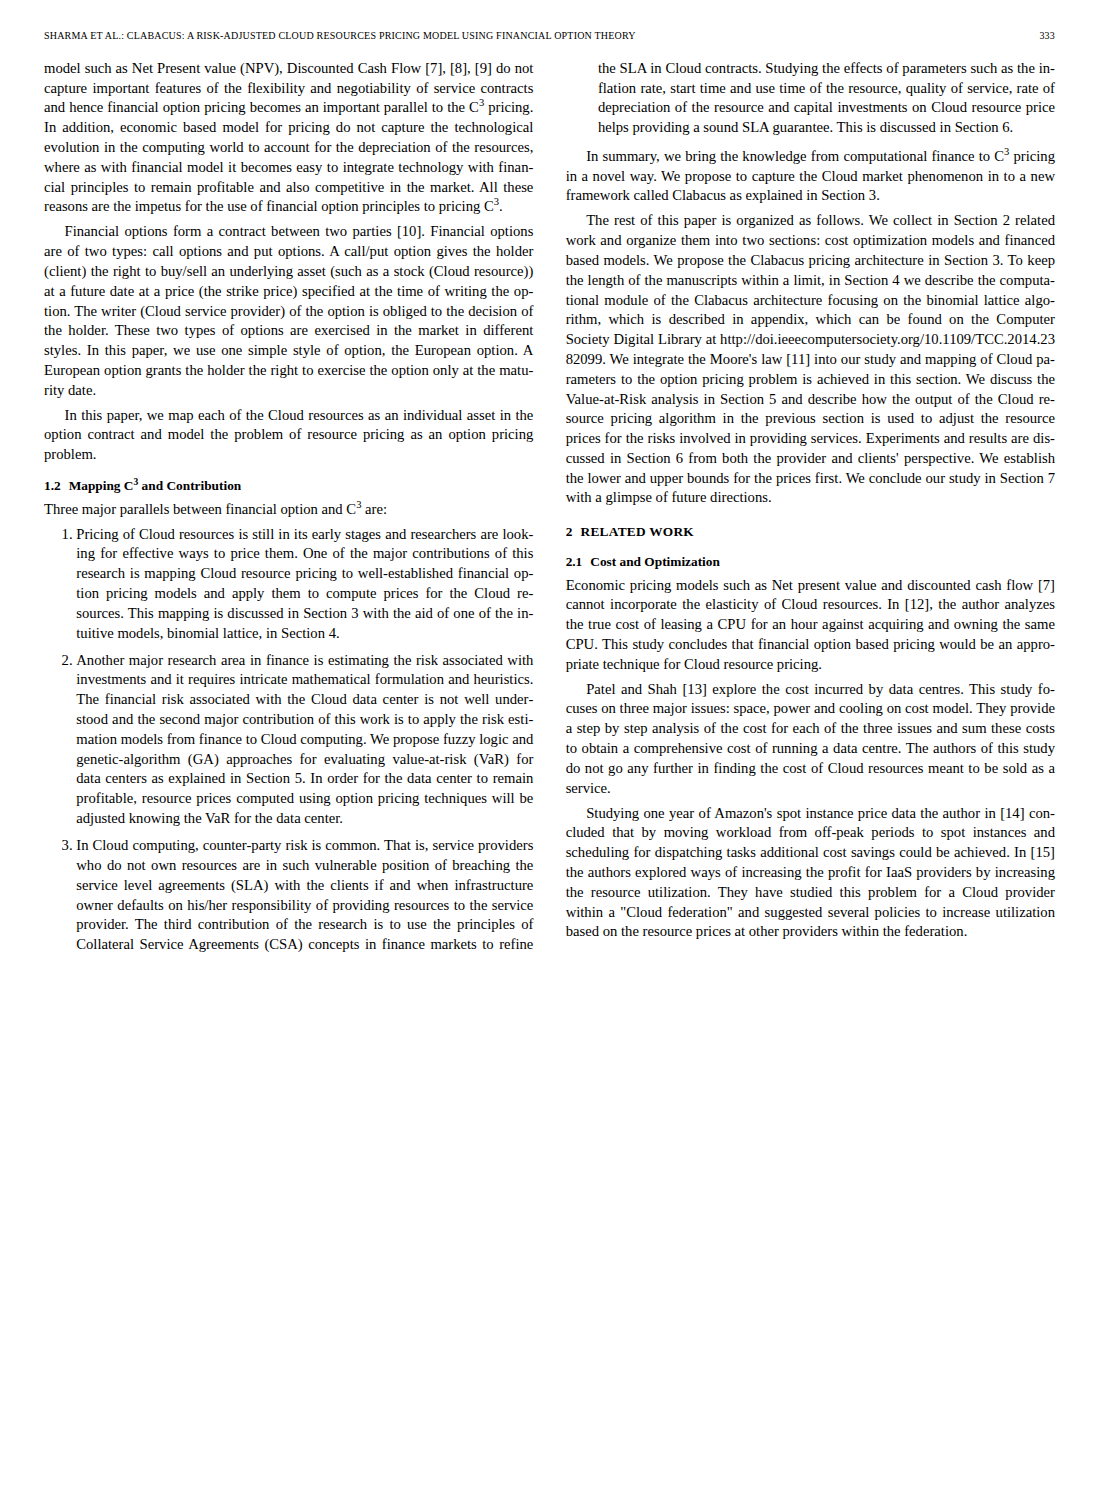Sharma et al.: Clabacus: A Risk-Adjusted Cloud Resources Pricing Model Using Financial Option Theory
333
model such as Net Present value (NPV), Discounted Cash Flow [7], [8], [9] do not capture important features of the flexibility and negotiability of service contracts and hence financial option pricing becomes an important parallel to the C3 pricing. In addition, economic based model for pricing do not capture the technological evolution in the computing world to account for the depreciation of the resources, where as with financial model it becomes easy to integrate technology with financial principles to remain profitable and also competitive in the market. All these reasons are the impetus for the use of financial option principles to pricing C3.
Financial options form a contract between two parties [10]. Financial options are of two types: call options and put options. A call/put option gives the holder (client) the right to buy/sell an underlying asset (such as a stock (Cloud resource)) at a future date at a price (the strike price) specified at the time of writing the option. The writer (Cloud service provider) of the option is obliged to the decision of the holder. These two types of options are exercised in the market in different styles. In this paper, we use one simple style of option, the European option. A European option grants the holder the right to exercise the option only at the maturity date.
In this paper, we map each of the Cloud resources as an individual asset in the option contract and model the problem of resource pricing as an option pricing problem.
1.2 Mapping C3 and Contribution
Three major parallels between financial option and C3 are:
Pricing of Cloud resources is still in its early stages and researchers are looking for effective ways to price them. One of the major contributions of this research is mapping Cloud resource pricing to well-established financial option pricing models and apply them to compute prices for the Cloud resources. This mapping is discussed in Section 3 with the aid of one of the intuitive models, binomial lattice, in Section 4.
Another major research area in finance is estimating the risk associated with investments and it requires intricate mathematical formulation and heuristics. The financial risk associated with the Cloud data center is not well understood and the second major contribution of this work is to apply the risk estimation models from finance to Cloud computing. We propose fuzzy logic and genetic-algorithm (GA) approaches for evaluating value-at-risk (VaR) for data centers as explained in Section 5. In order for the data center to remain profitable, resource prices computed using option pricing techniques will be adjusted knowing the VaR for the data center.
In Cloud computing, counter-party risk is common. That is, service providers who do not own resources are in such vulnerable position of breaching the service level agreements (SLA) with the clients if and when infrastructure owner defaults on his/her responsibility of providing resources to the service provider. The third contribution of the research is to use the principles of Collateral Service Agreements (CSA) concepts in finance markets to refine the SLA in Cloud contracts. Studying the effects of parameters such as the inflation rate, start time and use time of the resource, quality of service, rate of depreciation of the resource and capital investments on Cloud resource price helps providing a sound SLA guarantee. This is discussed in Section 6.
In summary, we bring the knowledge from computational finance to C3 pricing in a novel way. We propose to capture the Cloud market phenomenon in to a new framework called Clabacus as explained in Section 3.
The rest of this paper is organized as follows. We collect in Section 2 related work and organize them into two sections: cost optimization models and financed based models. We propose the Clabacus pricing architecture in Section 3. To keep the length of the manuscripts within a limit, in Section 4 we describe the computational module of the Clabacus architecture focusing on the binomial lattice algorithm, which is described in appendix, which can be found on the Computer Society Digital Library at http://doi.ieeecomputersociety.org/10.1109/TCC.2014.2382099. We integrate the Moore's law [11] into our study and mapping of Cloud parameters to the option pricing problem is achieved in this section. We discuss the Value-at-Risk analysis in Section 5 and describe how the output of the Cloud resource pricing algorithm in the previous section is used to adjust the resource prices for the risks involved in providing services. Experiments and results are discussed in Section 6 from both the provider and clients' perspective. We establish the lower and upper bounds for the prices first. We conclude our study in Section 7 with a glimpse of future directions.
2 Related Work
2.1 Cost and Optimization
Economic pricing models such as Net present value and discounted cash flow [7] cannot incorporate the elasticity of Cloud resources. In [12], the author analyzes the true cost of leasing a CPU for an hour against acquiring and owning the same CPU. This study concludes that financial option based pricing would be an appropriate technique for Cloud resource pricing.
Patel and Shah [13] explore the cost incurred by data centres. This study focuses on three major issues: space, power and cooling on cost model. They provide a step by step analysis of the cost for each of the three issues and sum these costs to obtain a comprehensive cost of running a data centre. The authors of this study do not go any further in finding the cost of Cloud resources meant to be sold as a service.
Studying one year of Amazon's spot instance price data the author in [14] concluded that by moving workload from off-peak periods to spot instances and scheduling for dispatching tasks additional cost savings could be achieved. In [15] the authors explored ways of increasing the profit for IaaS providers by increasing the resource utilization. They have studied this problem for a Cloud provider within a "Cloud federation" and suggested several policies to increase utilization based on the resource prices at other providers within the federation.